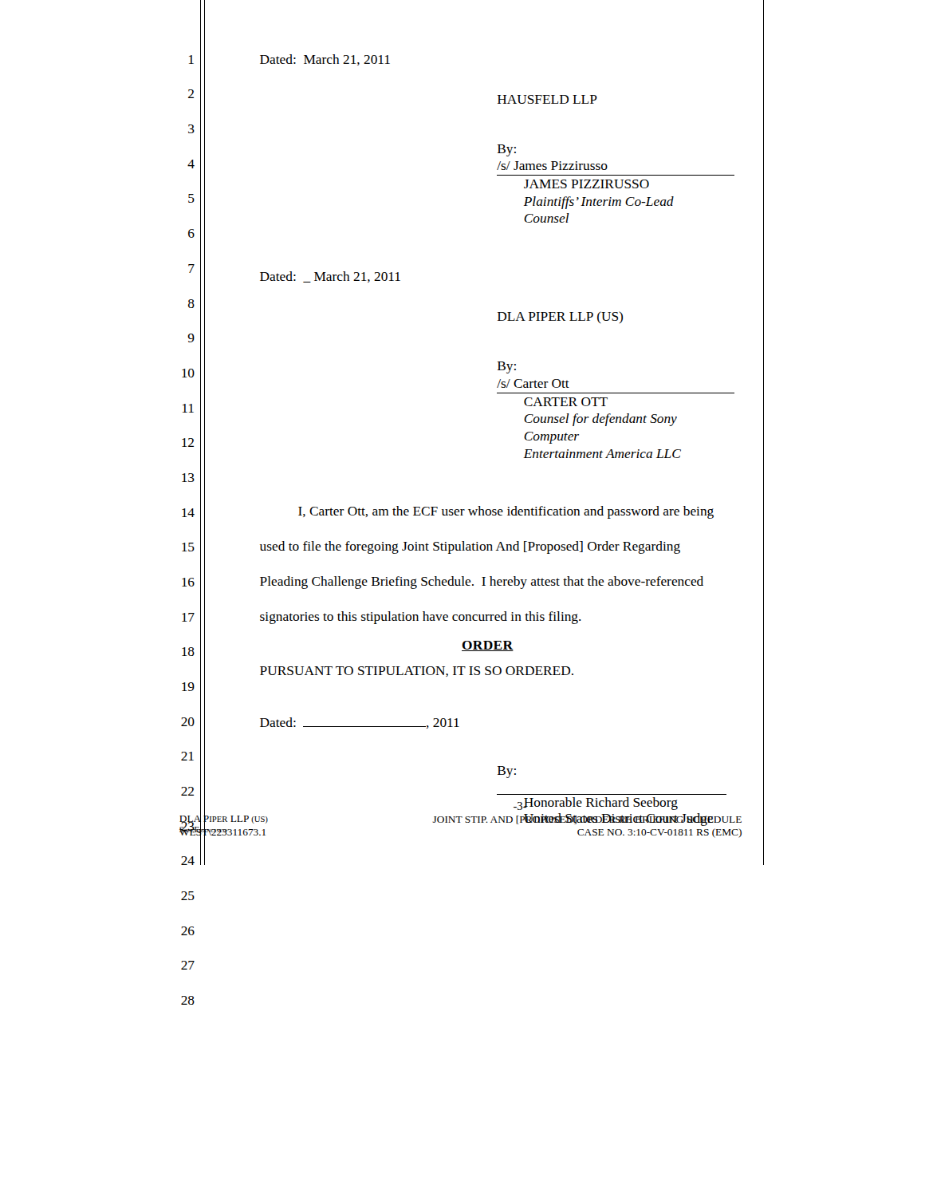1
2
3
4
5
6
7
8
9
10
11
12
13
14
15
16
17
18
19
20
21
22
23
24
25
26
27
28
Dated: March 21, 2011
HAUSFELD LLP
By: /s/ James Pizzirusso
JAMES PIZZIRUSSO
Plaintiffs’ Interim Co-Lead Counsel
Dated: _ March 21, 2011
DLA PIPER LLP (US)
By: /s/ Carter Ott
CARTER OTT
Counsel for defendant Sony Computer
Entertainment America LLC
I, Carter Ott, am the ECF user whose identification and password are being used to file the foregoing Joint Stipulation And [Proposed] Order Regarding Pleading Challenge Briefing Schedule. I hereby attest that the above-referenced signatories to this stipulation have concurred in this filing.
ORDER
PURSUANT TO STIPULATION, IT IS SO ORDERED.
Dated: , 2011
By:
Honorable Richard Seeborg
United States District Court Judge
DLA PIPER LLP (US)
San Francisco
-3-
WEST\223311673.1
JOINT STIP. AND [PROPOSED] ORDER RE BRIEFING SCHEDULE
CASE NO. 3:10-CV-01811 RS (EMC)